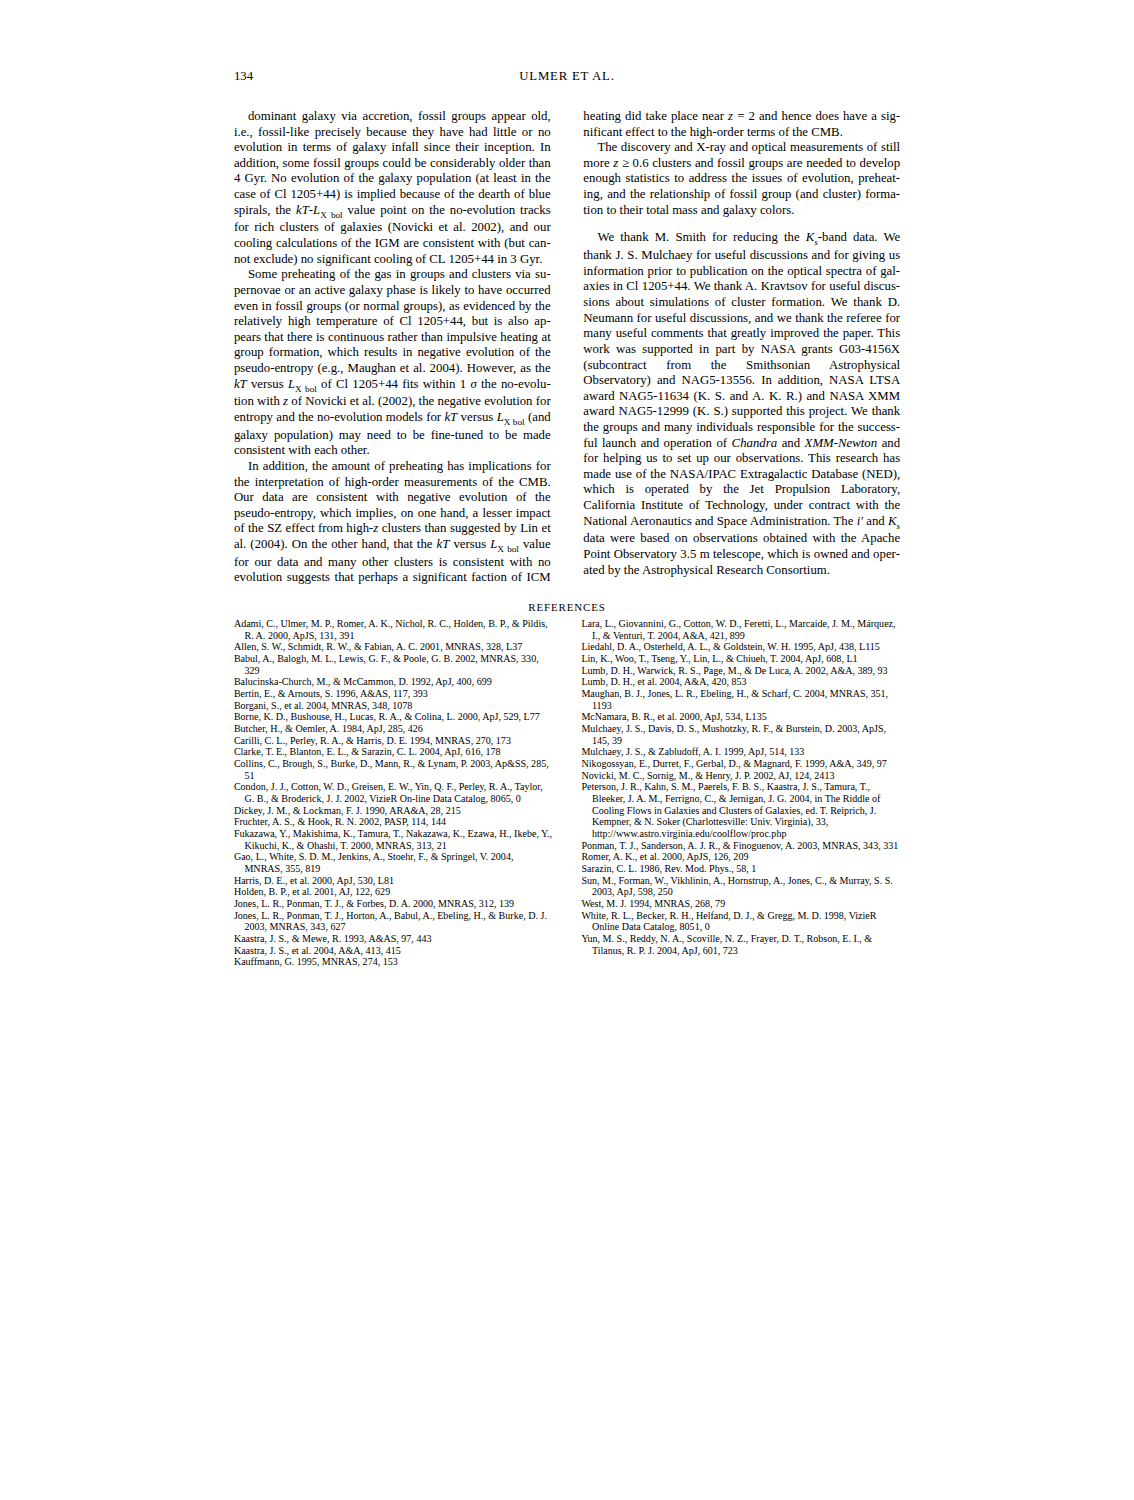134
ULMER ET AL.
dominant galaxy via accretion, fossil groups appear old, i.e., fossil-like precisely because they have had little or no evolution in terms of galaxy infall since their inception. In addition, some fossil groups could be considerably older than 4 Gyr. No evolution of the galaxy population (at least in the case of Cl 1205+44) is implied because of the dearth of blue spirals, the kT-LX bol value point on the no-evolution tracks for rich clusters of galaxies (Novicki et al. 2002), and our cooling calculations of the IGM are consistent with (but cannot exclude) no significant cooling of CL 1205+44 in 3 Gyr.
Some preheating of the gas in groups and clusters via supernovae or an active galaxy phase is likely to have occurred even in fossil groups (or normal groups), as evidenced by the relatively high temperature of Cl 1205+44, but is also appears that there is continuous rather than impulsive heating at group formation, which results in negative evolution of the pseudo-entropy (e.g., Maughan et al. 2004). However, as the kT versus LX bol of Cl 1205+44 fits within 1 σ the no-evolution with z of Novicki et al. (2002), the negative evolution for entropy and the no-evolution models for kT versus LX bol (and galaxy population) may need to be fine-tuned to be made consistent with each other.
In addition, the amount of preheating has implications for the interpretation of high-order measurements of the CMB. Our data are consistent with negative evolution of the pseudo-entropy, which implies, on one hand, a lesser impact of the SZ effect from high-z clusters than suggested by Lin et al. (2004). On the other hand, that the kT versus LX bol value for our data and many other clusters is consistent with no evolution suggests that perhaps a significant faction of ICM heating did take place near z = 2 and hence does have a significant effect to the high-order terms of the CMB.
The discovery and X-ray and optical measurements of still more z ≥ 0.6 clusters and fossil groups are needed to develop enough statistics to address the issues of evolution, preheating, and the relationship of fossil group (and cluster) formation to their total mass and galaxy colors.
We thank M. Smith for reducing the Ks-band data. We thank J. S. Mulchaey for useful discussions and for giving us information prior to publication on the optical spectra of galaxies in Cl 1205+44. We thank A. Kravtsov for useful discussions about simulations of cluster formation. We thank D. Neumann for useful discussions, and we thank the referee for many useful comments that greatly improved the paper. This work was supported in part by NASA grants G03-4156X (subcontract from the Smithsonian Astrophysical Observatory) and NAG5-13556. In addition, NASA LTSA award NAG5-11634 (K. S. and A. K. R.) and NASA XMM award NAG5-12999 (K. S.) supported this project. We thank the groups and many individuals responsible for the successful launch and operation of Chandra and XMM-Newton and for helping us to set up our observations. This research has made use of the NASA/IPAC Extragalactic Database (NED), which is operated by the Jet Propulsion Laboratory, California Institute of Technology, under contract with the National Aeronautics and Space Administration. The i′ and Ks data were based on observations obtained with the Apache Point Observatory 3.5 m telescope, which is owned and operated by the Astrophysical Research Consortium.
REFERENCES
Adami, C., Ulmer, M. P., Romer, A. K., Nichol, R. C., Holden, B. P., & Pildis, R. A. 2000, ApJS, 131, 391
Allen, S. W., Schmidt, R. W., & Fabian, A. C. 2001, MNRAS, 328, L37
Babul, A., Balogh, M. L., Lewis, G. F., & Poole, G. B. 2002, MNRAS, 330, 329
Balucinska-Church, M., & McCammon, D. 1992, ApJ, 400, 699
Bertin, E., & Arnouts, S. 1996, A&AS, 117, 393
Borgani, S., et al. 2004, MNRAS, 348, 1078
Borne, K. D., Bushouse, H., Lucas, R. A., & Colina, L. 2000, ApJ, 529, L77
Butcher, H., & Oemler, A. 1984, ApJ, 285, 426
Carilli, C. L., Perley, R. A., & Harris, D. E. 1994, MNRAS, 270, 173
Clarke, T. E., Blanton, E. L., & Sarazin, C. L. 2004, ApJ, 616, 178
Collins, C., Brough, S., Burke, D., Mann, R., & Lynam, P. 2003, Ap&SS, 285, 51
Condon, J. J., Cotton, W. D., Greisen, E. W., Yin, Q. F., Perley, R. A., Taylor, G. B., & Broderick, J. J. 2002, VizieR On-line Data Catalog, 8065, 0
Dickey, J. M., & Lockman, F. J. 1990, ARA&A, 28, 215
Fruchter, A. S., & Hook, R. N. 2002, PASP, 114, 144
Fukazawa, Y., Makishima, K., Tamura, T., Nakazawa, K., Ezawa, H., Ikebe, Y., Kikuchi, K., & Ohashi, T. 2000, MNRAS, 313, 21
Gao, L., White, S. D. M., Jenkins, A., Stoehr, F., & Springel, V. 2004, MNRAS, 355, 819
Harris, D. E., et al. 2000, ApJ, 530, L81
Holden, B. P., et al. 2001, AJ, 122, 629
Jones, L. R., Ponman, T. J., & Forbes, D. A. 2000, MNRAS, 312, 139
Jones, L. R., Ponman, T. J., Horton, A., Babul, A., Ebeling, H., & Burke, D. J. 2003, MNRAS, 343, 627
Kaastra, J. S., & Mewe, R. 1993, A&AS, 97, 443
Kaastra, J. S., et al. 2004, A&A, 413, 415
Kauffmann, G. 1995, MNRAS, 274, 153
Lara, L., Giovannini, G., Cotton, W. D., Feretti, L., Marcaide, J. M., Márquez, I., & Venturi, T. 2004, A&A, 421, 899
Liedahl, D. A., Osterheld, A. L., & Goldstein, W. H. 1995, ApJ, 438, L115
Lin, K., Woo, T., Tseng, Y., Lin, L., & Chiueh, T. 2004, ApJ, 608, L1
Lumb, D. H., Warwick, R. S., Page, M., & De Luca, A. 2002, A&A, 389, 93
Lumb, D. H., et al. 2004, A&A, 420, 853
Maughan, B. J., Jones, L. R., Ebeling, H., & Scharf, C. 2004, MNRAS, 351, 1193
McNamara, B. R., et al. 2000, ApJ, 534, L135
Mulchaey, J. S., Davis, D. S., Mushotzky, R. F., & Burstein, D. 2003, ApJS, 145, 39
Mulchaey, J. S., & Zabludoff, A. I. 1999, ApJ, 514, 133
Nikogossyan, E., Durret, F., Gerbal, D., & Magnard, F. 1999, A&A, 349, 97
Novicki, M. C., Sornig, M., & Henry, J. P. 2002, AJ, 124, 2413
Peterson, J. R., Kahn, S. M., Paerels, F. B. S., Kaastra, J. S., Tamura, T., Bleeker, J. A. M., Ferrigno, C., & Jernigan, J. G. 2004, in The Riddle of Cooling Flows in Galaxies and Clusters of Galaxies, ed. T. Reiprich, J. Kempner, & N. Soker (Charlottesville: Univ. Virginia), 33, http://www.astro.virginia.edu/coolflow/proc.php
Ponman, T. J., Sanderson, A. J. R., & Finoguenov, A. 2003, MNRAS, 343, 331
Romer, A. K., et al. 2000, ApJS, 126, 209
Sarazin, C. L. 1986, Rev. Mod. Phys., 58, 1
Sun, M., Forman, W., Vikhlinin, A., Hornstrup, A., Jones, C., & Murray, S. S. 2003, ApJ, 598, 250
West, M. J. 1994, MNRAS, 268, 79
White, R. L., Becker, R. H., Helfand, D. J., & Gregg, M. D. 1998, VizieR Online Data Catalog, 8051, 0
Yun, M. S., Reddy, N. A., Scoville, N. Z., Frayer, D. T., Robson, E. I., & Tilanus, R. P. J. 2004, ApJ, 601, 723